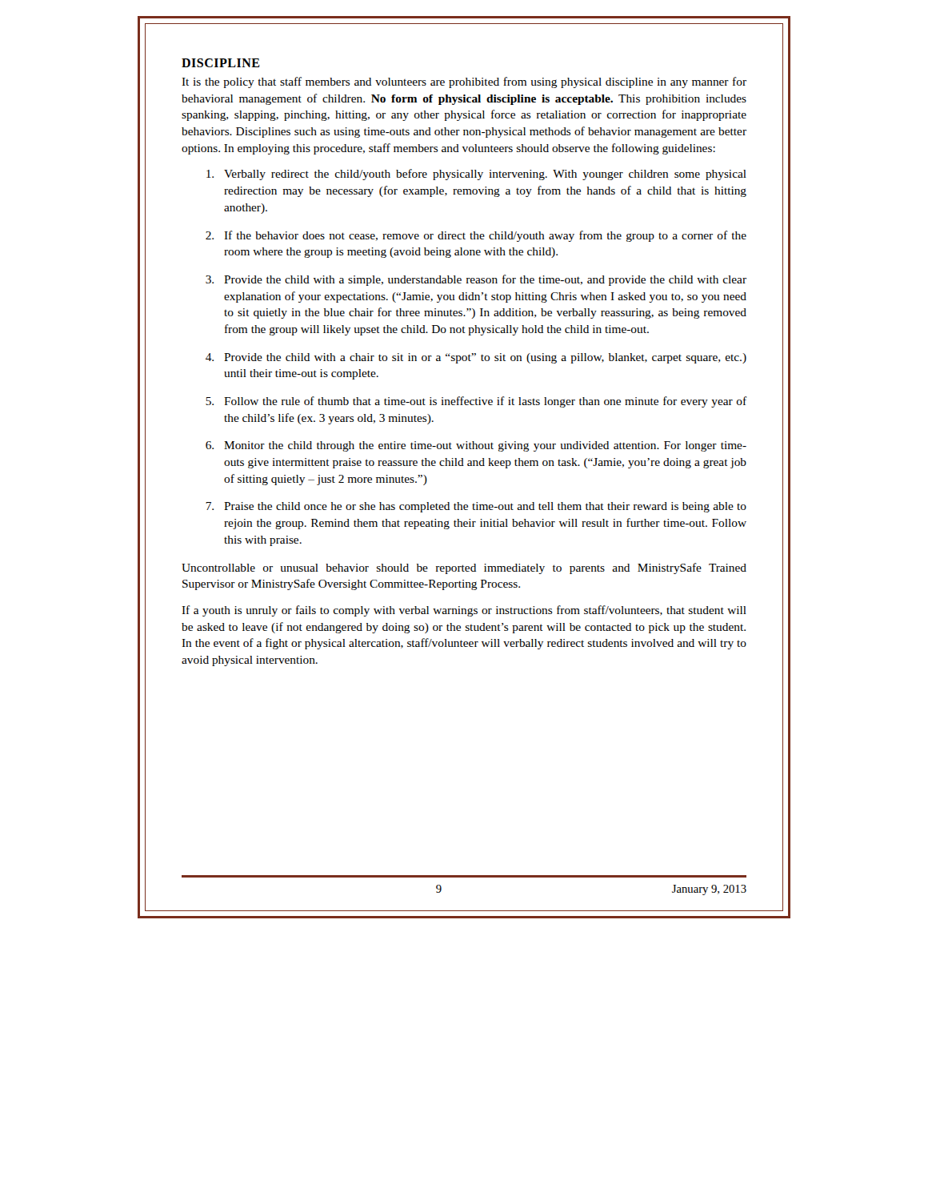DISCIPLINE
It is the policy that staff members and volunteers are prohibited from using physical discipline in any manner for behavioral management of children. No form of physical discipline is acceptable. This prohibition includes spanking, slapping, pinching, hitting, or any other physical force as retaliation or correction for inappropriate behaviors. Disciplines such as using time-outs and other non-physical methods of behavior management are better options. In employing this procedure, staff members and volunteers should observe the following guidelines:
Verbally redirect the child/youth before physically intervening. With younger children some physical redirection may be necessary (for example, removing a toy from the hands of a child that is hitting another).
If the behavior does not cease, remove or direct the child/youth away from the group to a corner of the room where the group is meeting (avoid being alone with the child).
Provide the child with a simple, understandable reason for the time-out, and provide the child with clear explanation of your expectations. (“Jamie, you didn’t stop hitting Chris when I asked you to, so you need to sit quietly in the blue chair for three minutes.”) In addition, be verbally reassuring, as being removed from the group will likely upset the child. Do not physically hold the child in time-out.
Provide the child with a chair to sit in or a “spot” to sit on (using a pillow, blanket, carpet square, etc.) until their time-out is complete.
Follow the rule of thumb that a time-out is ineffective if it lasts longer than one minute for every year of the child’s life (ex. 3 years old, 3 minutes).
Monitor the child through the entire time-out without giving your undivided attention. For longer time-outs give intermittent praise to reassure the child and keep them on task. (“Jamie, you’re doing a great job of sitting quietly – just 2 more minutes.”)
Praise the child once he or she has completed the time-out and tell them that their reward is being able to rejoin the group. Remind them that repeating their initial behavior will result in further time-out. Follow this with praise.
Uncontrollable or unusual behavior should be reported immediately to parents and MinistrySafe Trained Supervisor or MinistrySafe Oversight Committee-Reporting Process.
If a youth is unruly or fails to comply with verbal warnings or instructions from staff/volunteers, that student will be asked to leave (if not endangered by doing so) or the student’s parent will be contacted to pick up the student. In the event of a fight or physical altercation, staff/volunteer will verbally redirect students involved and will try to avoid physical intervention.
9 January 9, 2013